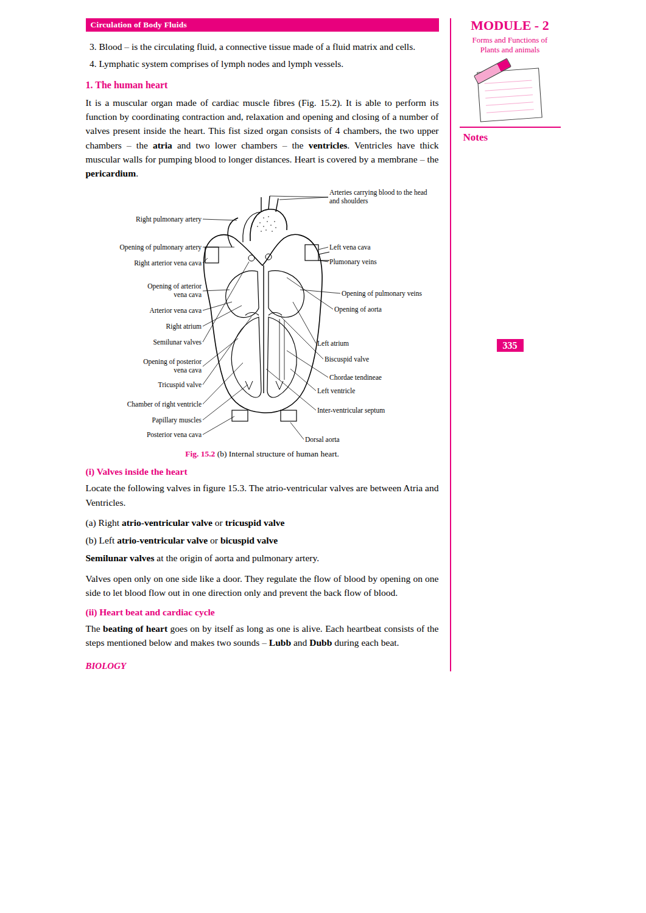Circulation of Body Fluids
Blood – is the circulating fluid, a connective tissue made of a fluid matrix and cells.
Lymphatic system comprises of lymph nodes and lymph vessels.
1. The human heart
It is a muscular organ made of cardiac muscle fibres (Fig. 15.2). It is able to perform its function by coordinating contraction and, relaxation and opening and closing of a number of valves present inside the heart. This fist sized organ consists of 4 chambers, the two upper chambers – the atria and two lower chambers – the ventricles. Ventricles have thick muscular walls for pumping blood to longer distances. Heart is covered by a membrane – the pericardium.
Arteries carrying blood to the head and shoulders Left vena cava Plumonary veins Opening of pulmonary veins Opening of aorta Left atrium Biscuspid valve Chordae tendineae Left ventricle Inter-ventricular septum Dorsal aorta Right pulmonary artery Opening of pulmonary artery Right arterior vena cava Opening of arterior vena cava Arterior vena cava Right atrium Semilunar valves Opening of posterior vena cava Tricuspid valve Chamber of right ventricle Papillary muscles Posterior vena cava
Fig. 15.2 (b) Internal structure of human heart.
(i) Valves inside the heart
Locate the following valves in figure 15.3. The atrio-ventricular valves are between Atria and Ventricles.
(a) Right atrio-ventricular valve or tricuspid valve
(b) Left atrio-ventricular valve or bicuspid valve
Semilunar valves at the origin of aorta and pulmonary artery.
Valves open only on one side like a door. They regulate the flow of blood by opening on one side to let blood flow out in one direction only and prevent the back flow of blood.
(ii) Heart beat and cardiac cycle
The beating of heart goes on by itself as long as one is alive. Each heartbeat consists of the steps mentioned below and makes two sounds – Lubb and Dubb during each beat.
BIOLOGY
MODULE - 2
Forms and Functions of
Plants and animals
Notes
335